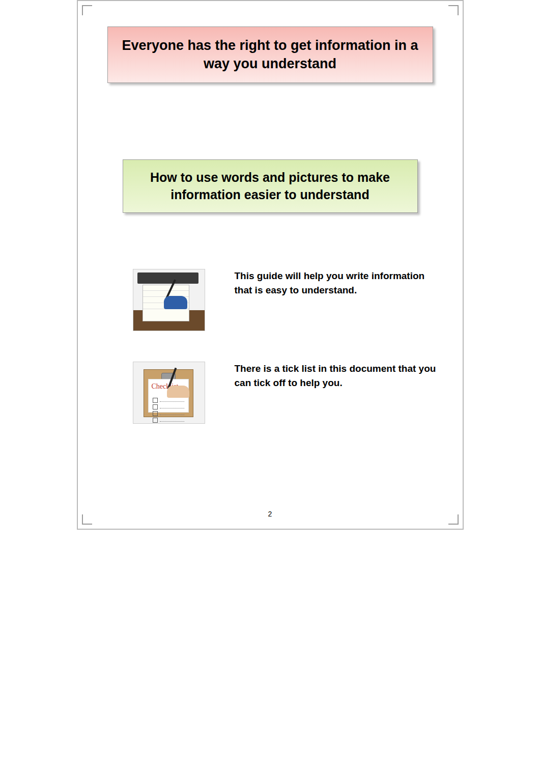Everyone has the right to get information in a way you understand
How to use words and pictures to make information easier to understand
| | This guide will help you write information that is easy to understand. |
| Checklist | There is a tick list in this document that you can tick off to help you. |
2